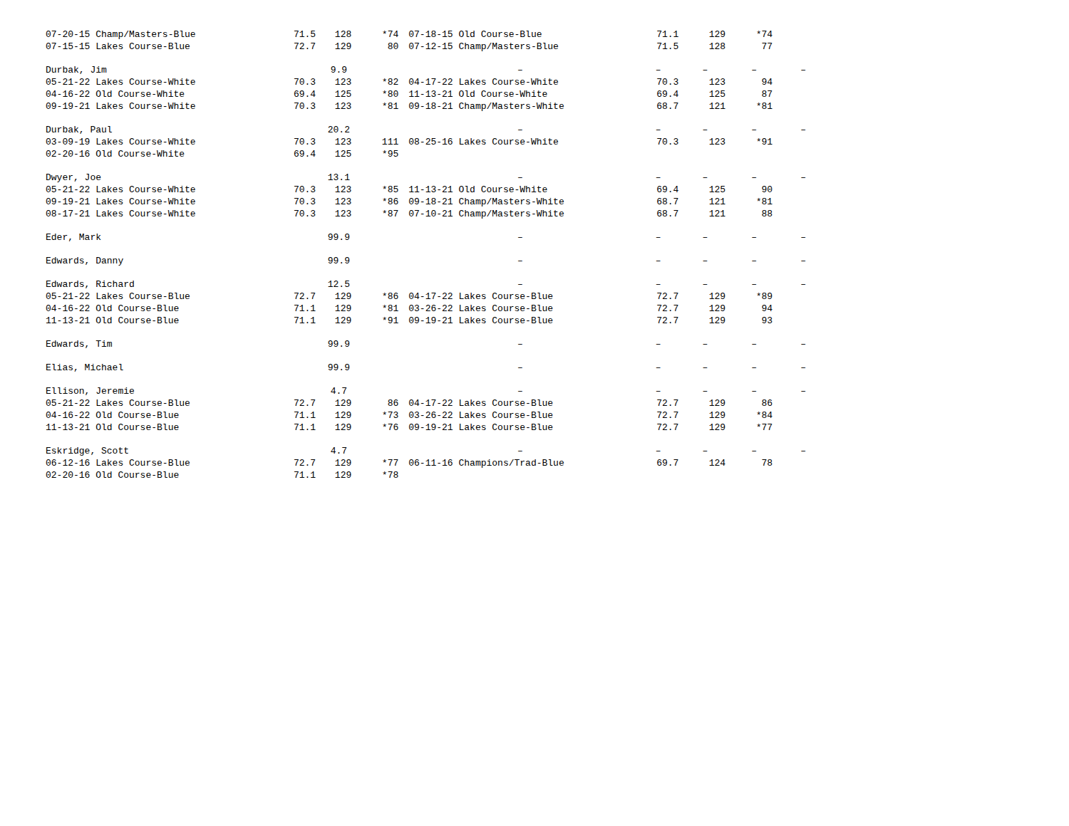| 07-20-15 Champ/Masters-Blue | 71.5 | 128 | *74 | 07-18-15 Old Course-Blue | 71.1 | 129 | *74 |
| 07-15-15 Lakes Course-Blue | 72.7 | 129 | 80 | 07-12-15 Champ/Masters-Blue | 71.5 | 128 | 77 |
| Durbak, Jim | 9.9 | – | – | – | – | – |
| 05-21-22 Lakes Course-White | 70.3 | 123 | *82 | 04-17-22 Lakes Course-White | 70.3 | 123 | 94 |
| 04-16-22 Old Course-White | 69.4 | 125 | *80 | 11-13-21 Old Course-White | 69.4 | 125 | 87 |
| 09-19-21 Lakes Course-White | 70.3 | 123 | *81 | 09-18-21 Champ/Masters-White | 68.7 | 121 | *81 |
| Durbak, Paul | 20.2 | – | – | – | – | – |
| 03-09-19 Lakes Course-White | 70.3 | 123 | 111 | 08-25-16 Lakes Course-White | 70.3 | 123 | *91 |
| 02-20-16 Old Course-White | 69.4 | 125 | *95 | | | | |
| Dwyer, Joe | 13.1 | – | – | – | – | – |
| 05-21-22 Lakes Course-White | 70.3 | 123 | *85 | 11-13-21 Old Course-White | 69.4 | 125 | 90 |
| 09-19-21 Lakes Course-White | 70.3 | 123 | *86 | 09-18-21 Champ/Masters-White | 68.7 | 121 | *81 |
| 08-17-21 Lakes Course-White | 70.3 | 123 | *87 | 07-10-21 Champ/Masters-White | 68.7 | 121 | 88 |
| Eder, Mark | 99.9 | – | – | – | – | – |
| Edwards, Danny | 99.9 | – | – | – | – | – |
| Edwards, Richard | 12.5 | – | – | – | – | – |
| 05-21-22 Lakes Course-Blue | 72.7 | 129 | *86 | 04-17-22 Lakes Course-Blue | 72.7 | 129 | *89 |
| 04-16-22 Old Course-Blue | 71.1 | 129 | *81 | 03-26-22 Lakes Course-Blue | 72.7 | 129 | 94 |
| 11-13-21 Old Course-Blue | 71.1 | 129 | *91 | 09-19-21 Lakes Course-Blue | 72.7 | 129 | 93 |
| Edwards, Tim | 99.9 | – | – | – | – | – |
| Elias, Michael | 99.9 | – | – | – | – | – |
| Ellison, Jeremie | 4.7 | – | – | – | – | – |
| 05-21-22 Lakes Course-Blue | 72.7 | 129 | 86 | 04-17-22 Lakes Course-Blue | 72.7 | 129 | 86 |
| 04-16-22 Old Course-Blue | 71.1 | 129 | *73 | 03-26-22 Lakes Course-Blue | 72.7 | 129 | *84 |
| 11-13-21 Old Course-Blue | 71.1 | 129 | *76 | 09-19-21 Lakes Course-Blue | 72.7 | 129 | *77 |
| Eskridge, Scott | 4.7 | – | – | – | – | – |
| 06-12-16 Lakes Course-Blue | 72.7 | 129 | *77 | 06-11-16 Champions/Trad-Blue | 69.7 | 124 | 78 |
| 02-20-16 Old Course-Blue | 71.1 | 129 | *78 | | | | |